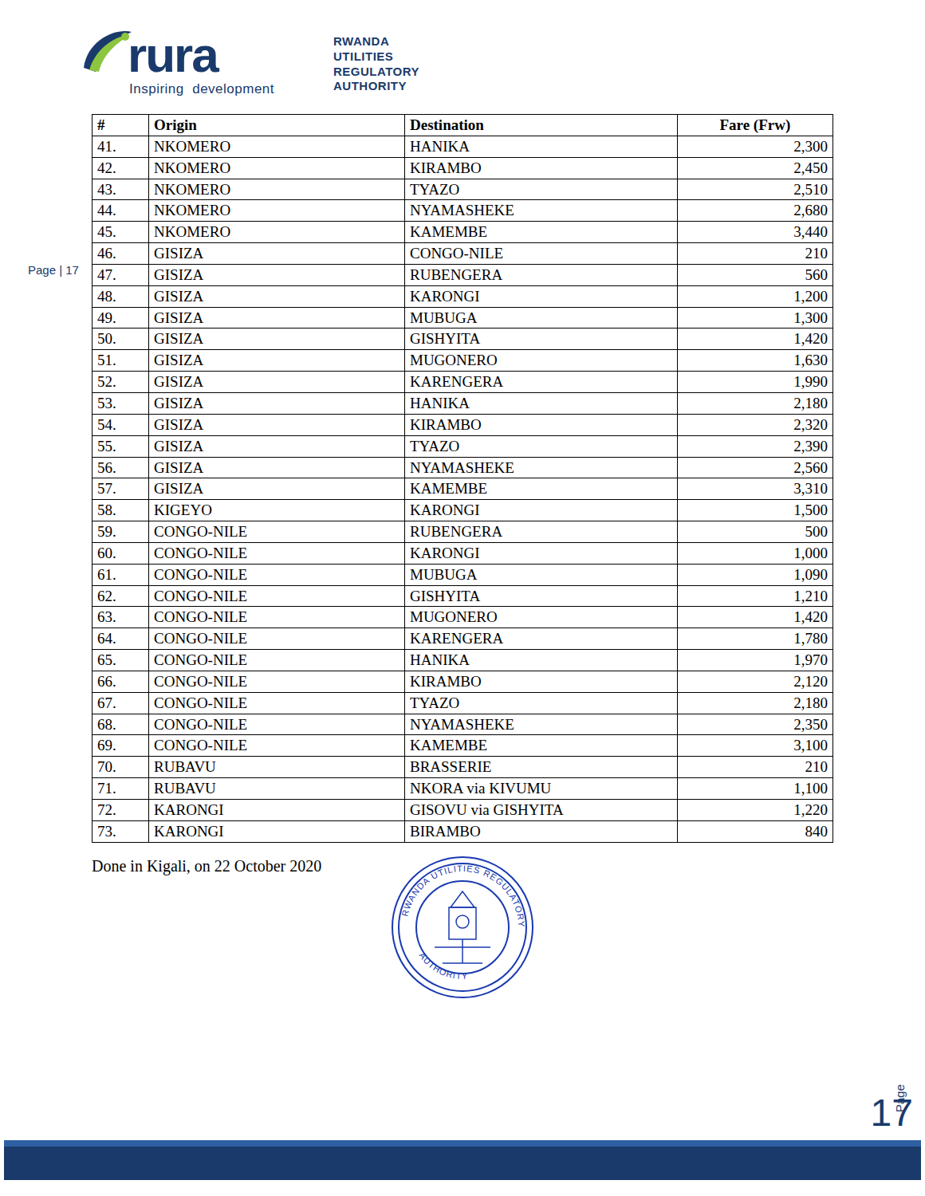rura
Inspiring development
RWANDA
UTILITIES
REGULATORY
AUTHORITY
Page | 17
| # | Origin | Destination | Fare (Frw) |
| --- | --- | --- | --- |
| 41. | NKOMERO | HANIKA | 2,300 |
| 42. | NKOMERO | KIRAMBO | 2,450 |
| 43. | NKOMERO | TYAZO | 2,510 |
| 44. | NKOMERO | NYAMASHEKE | 2,680 |
| 45. | NKOMERO | KAMEMBE | 3,440 |
| 46. | GISIZA | CONGO-NILE | 210 |
| 47. | GISIZA | RUBENGERA | 560 |
| 48. | GISIZA | KARONGI | 1,200 |
| 49. | GISIZA | MUBUGA | 1,300 |
| 50. | GISIZA | GISHYITA | 1,420 |
| 51. | GISIZA | MUGONERO | 1,630 |
| 52. | GISIZA | KARENGERA | 1,990 |
| 53. | GISIZA | HANIKA | 2,180 |
| 54. | GISIZA | KIRAMBO | 2,320 |
| 55. | GISIZA | TYAZO | 2,390 |
| 56. | GISIZA | NYAMASHEKE | 2,560 |
| 57. | GISIZA | KAMEMBE | 3,310 |
| 58. | KIGEYO | KARONGI | 1,500 |
| 59. | CONGO-NILE | RUBENGERA | 500 |
| 60. | CONGO-NILE | KARONGI | 1,000 |
| 61. | CONGO-NILE | MUBUGA | 1,090 |
| 62. | CONGO-NILE | GISHYITA | 1,210 |
| 63. | CONGO-NILE | MUGONERO | 1,420 |
| 64. | CONGO-NILE | KARENGERA | 1,780 |
| 65. | CONGO-NILE | HANIKA | 1,970 |
| 66. | CONGO-NILE | KIRAMBO | 2,120 |
| 67. | CONGO-NILE | TYAZO | 2,180 |
| 68. | CONGO-NILE | NYAMASHEKE | 2,350 |
| 69. | CONGO-NILE | KAMEMBE | 3,100 |
| 70. | RUBAVU | BRASSERIE | 210 |
| 71. | RUBAVU | NKORA via KIVUMU | 1,100 |
| 72. | KARONGI | GISOVU via GISHYITA | 1,220 |
| 73. | KARONGI | BIRAMBO | 840 |
Done in Kigali, on 22 October 2020
RWANDA UTILITIES REGULATORY AUTHORITY
Page
17